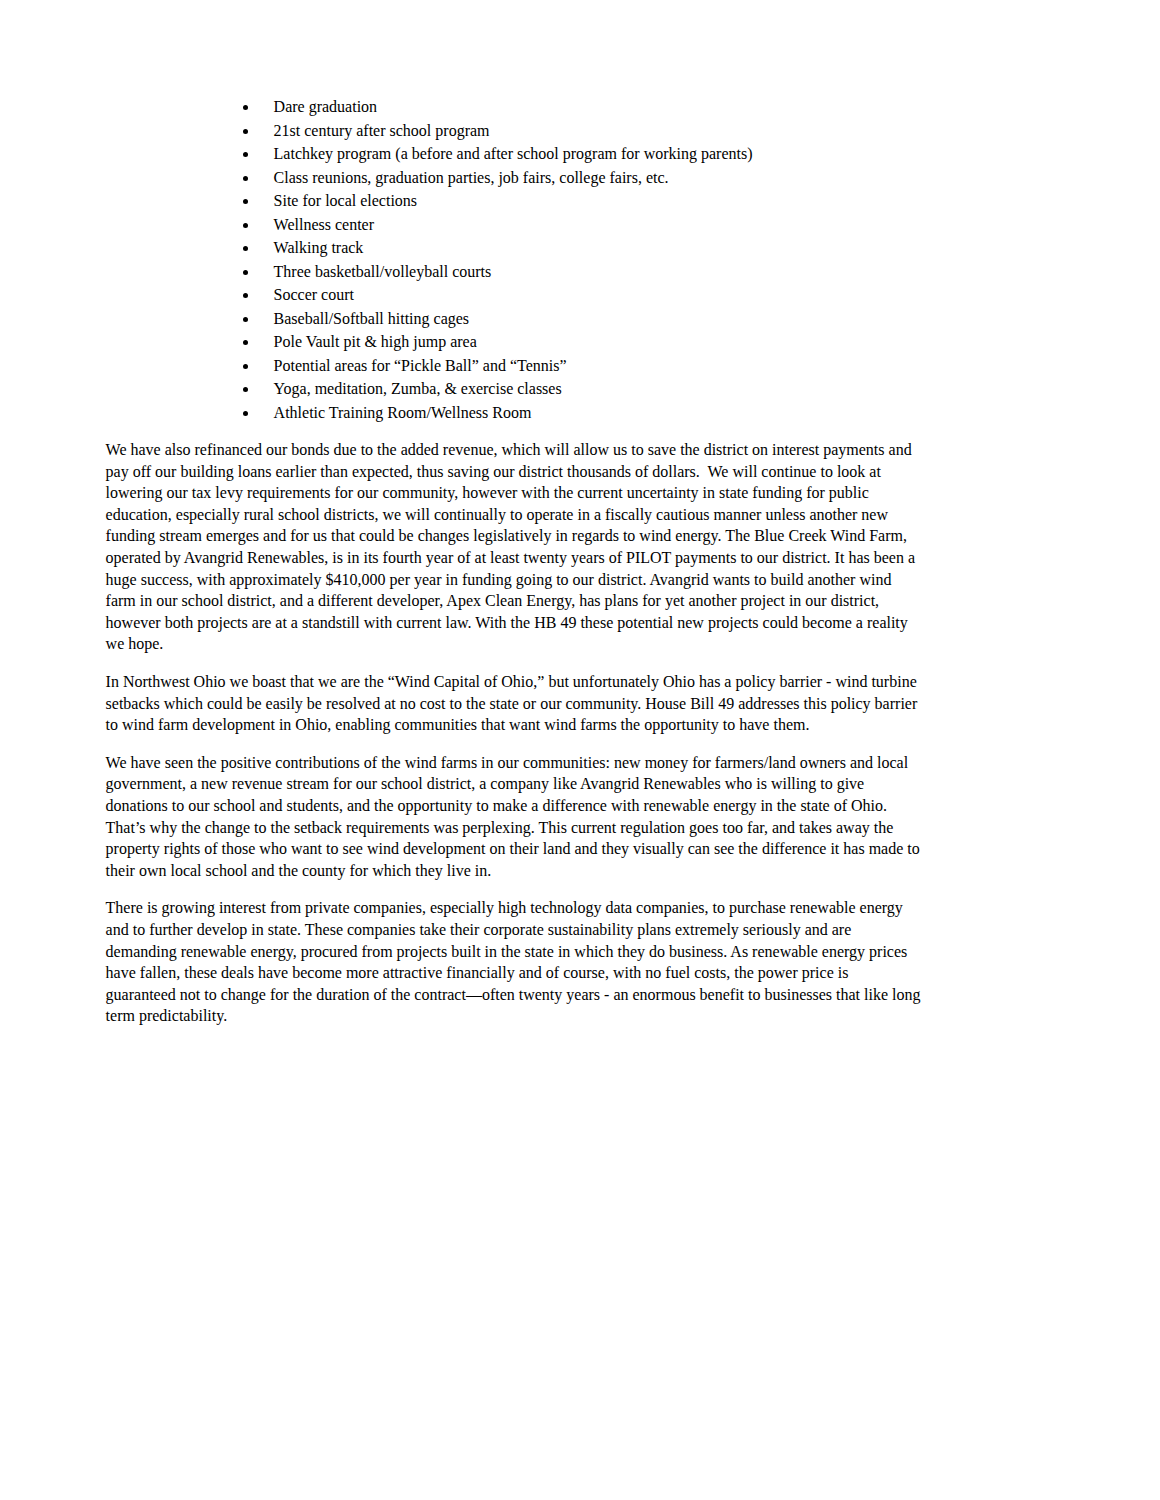Dare graduation
21st century after school program
Latchkey program (a before and after school program for working parents)
Class reunions, graduation parties, job fairs, college fairs, etc.
Site for local elections
Wellness center
Walking track
Three basketball/volleyball courts
Soccer court
Baseball/Softball hitting cages
Pole Vault pit & high jump area
Potential areas for “Pickle Ball” and “Tennis”
Yoga, meditation, Zumba, & exercise classes
Athletic Training Room/Wellness Room
We have also refinanced our bonds due to the added revenue, which will allow us to save the district on interest payments and pay off our building loans earlier than expected, thus saving our district thousands of dollars. We will continue to look at lowering our tax levy requirements for our community, however with the current uncertainty in state funding for public education, especially rural school districts, we will continually to operate in a fiscally cautious manner unless another new funding stream emerges and for us that could be changes legislatively in regards to wind energy. The Blue Creek Wind Farm, operated by Avangrid Renewables, is in its fourth year of at least twenty years of PILOT payments to our district. It has been a huge success, with approximately $410,000 per year in funding going to our district. Avangrid wants to build another wind farm in our school district, and a different developer, Apex Clean Energy, has plans for yet another project in our district, however both projects are at a standstill with current law. With the HB 49 these potential new projects could become a reality we hope.
In Northwest Ohio we boast that we are the “Wind Capital of Ohio,” but unfortunately Ohio has a policy barrier - wind turbine setbacks which could be easily be resolved at no cost to the state or our community. House Bill 49 addresses this policy barrier to wind farm development in Ohio, enabling communities that want wind farms the opportunity to have them.
We have seen the positive contributions of the wind farms in our communities: new money for farmers/land owners and local government, a new revenue stream for our school district, a company like Avangrid Renewables who is willing to give donations to our school and students, and the opportunity to make a difference with renewable energy in the state of Ohio. That’s why the change to the setback requirements was perplexing. This current regulation goes too far, and takes away the property rights of those who want to see wind development on their land and they visually can see the difference it has made to their own local school and the county for which they live in.
There is growing interest from private companies, especially high technology data companies, to purchase renewable energy and to further develop in state. These companies take their corporate sustainability plans extremely seriously and are demanding renewable energy, procured from projects built in the state in which they do business. As renewable energy prices have fallen, these deals have become more attractive financially and of course, with no fuel costs, the power price is guaranteed not to change for the duration of the contract—often twenty years - an enormous benefit to businesses that like long term predictability.